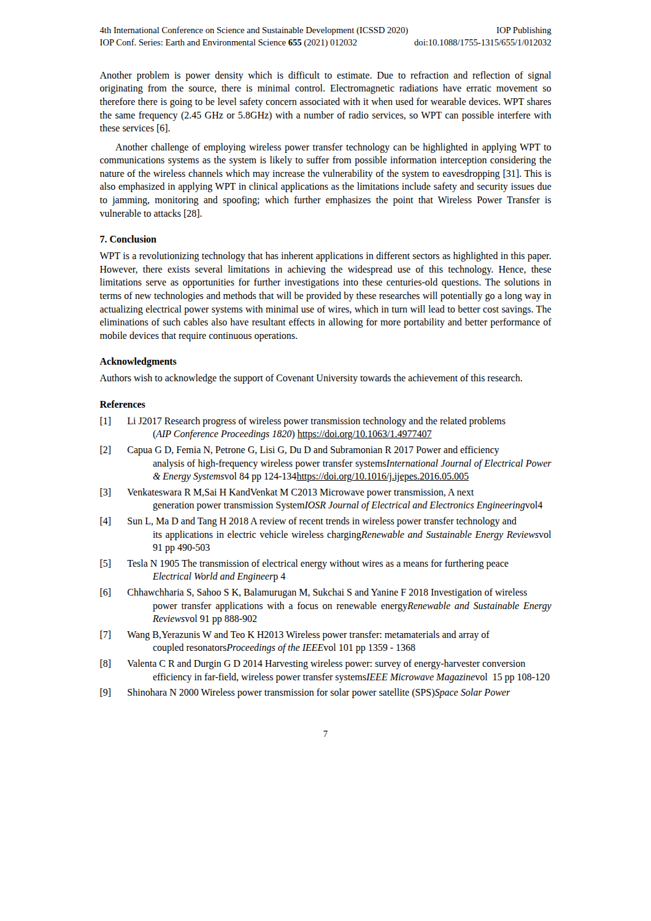4th International Conference on Science and Sustainable Development (ICSSD 2020) IOP Publishing
IOP Conf. Series: Earth and Environmental Science 655 (2021) 012032 doi:10.1088/1755-1315/655/1/012032
Another problem is power density which is difficult to estimate. Due to refraction and reflection of signal originating from the source, there is minimal control. Electromagnetic radiations have erratic movement so therefore there is going to be level safety concern associated with it when used for wearable devices. WPT shares the same frequency (2.45 GHz or 5.8GHz) with a number of radio services, so WPT can possible interfere with these services [6].
Another challenge of employing wireless power transfer technology can be highlighted in applying WPT to communications systems as the system is likely to suffer from possible information interception considering the nature of the wireless channels which may increase the vulnerability of the system to eavesdropping [31]. This is also emphasized in applying WPT in clinical applications as the limitations include safety and security issues due to jamming, monitoring and spoofing; which further emphasizes the point that Wireless Power Transfer is vulnerable to attacks [28].
7. Conclusion
WPT is a revolutionizing technology that has inherent applications in different sectors as highlighted in this paper. However, there exists several limitations in achieving the widespread use of this technology. Hence, these limitations serve as opportunities for further investigations into these centuries-old questions. The solutions in terms of new technologies and methods that will be provided by these researches will potentially go a long way in actualizing electrical power systems with minimal use of wires, which in turn will lead to better cost savings. The eliminations of such cables also have resultant effects in allowing for more portability and better performance of mobile devices that require continuous operations.
Acknowledgments
Authors wish to acknowledge the support of Covenant University towards the achievement of this research.
References
[1] Li J2017 Research progress of wireless power transmission technology and the related problems (AIP Conference Proceedings 1820) https://doi.org/10.1063/1.4977407
[2] Capua G D, Femia N, Petrone G, Lisi G, Du D and Subramonian R 2017 Power and efficiency analysis of high-frequency wireless power transfer systemsInternational Journal of Electrical Power & Energy Systemsvol 84 pp 124-134https://doi.org/10.1016/j.ijepes.2016.05.005
[3] Venkateswara R M,Sai H KandVenkat M C2013 Microwave power transmission, A next generation power transmission SystemIOSR Journal of Electrical and Electronics Engineeringvol4
[4] Sun L, Ma D and Tang H 2018 A review of recent trends in wireless power transfer technology and its applications in electric vehicle wireless chargingRenewable and Sustainable Energy Reviewsvol 91 pp 490-503
[5] Tesla N 1905 The transmission of electrical energy without wires as a means for furthering peace Electrical World and Engineerp 4
[6] Chhawchharia S, Sahoo S K, Balamurugan M, Sukchai S and Yanine F 2018 Investigation of wireless power transfer applications with a focus on renewable energyRenewable and Sustainable Energy Reviewsvol 91 pp 888-902
[7] Wang B,Yerazunis W and Teo K H2013 Wireless power transfer: metamaterials and array of coupled resonatorsProceedings of the IEEEvol 101 pp 1359 - 1368
[8] Valenta C R and Durgin G D 2014 Harvesting wireless power: survey of energy-harvester conversion efficiency in far-field, wireless power transfer systemsIEEE Microwave Magazinevol 15 pp 108-120
[9] Shinohara N 2000 Wireless power transmission for solar power satellite (SPS)Space Solar Power
7